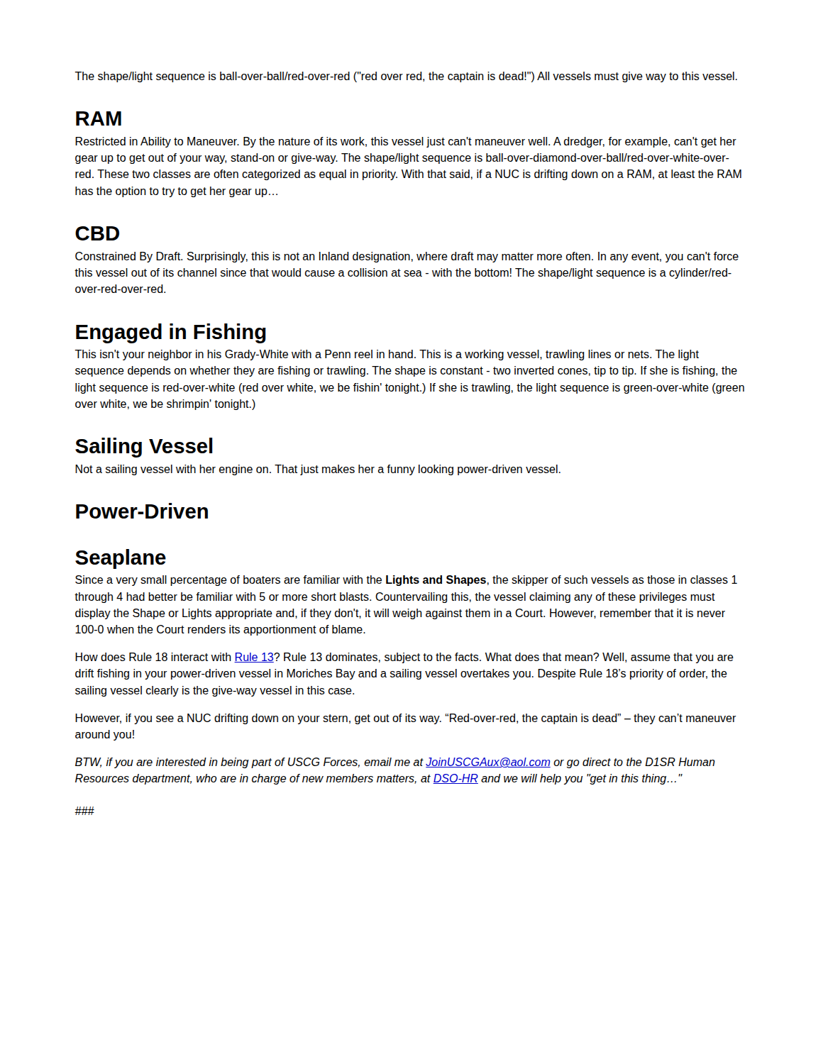The shape/light sequence is ball-over-ball/red-over-red ("red over red, the captain is dead!") All vessels must give way to this vessel.
RAM
Restricted in Ability to Maneuver. By the nature of its work, this vessel just can't maneuver well. A dredger, for example, can't get her gear up to get out of your way, stand-on or give-way. The shape/light sequence is ball-over-diamond-over-ball/red-over-white-over-red. These two classes are often categorized as equal in priority. With that said, if a NUC is drifting down on a RAM, at least the RAM has the option to try to get her gear up…
CBD
Constrained By Draft. Surprisingly, this is not an Inland designation, where draft may matter more often. In any event, you can't force this vessel out of its channel since that would cause a collision at sea - with the bottom! The shape/light sequence is a cylinder/red-over-red-over-red.
Engaged in Fishing
This isn't your neighbor in his Grady-White with a Penn reel in hand. This is a working vessel, trawling lines or nets. The light sequence depends on whether they are fishing or trawling. The shape is constant - two inverted cones, tip to tip. If she is fishing, the light sequence is red-over-white (red over white, we be fishin' tonight.) If she is trawling, the light sequence is green-over-white (green over white, we be shrimpin' tonight.)
Sailing Vessel
Not a sailing vessel with her engine on. That just makes her a funny looking power-driven vessel.
Power-Driven
Seaplane
Since a very small percentage of boaters are familiar with the Lights and Shapes, the skipper of such vessels as those in classes 1 through 4 had better be familiar with 5 or more short blasts. Countervailing this, the vessel claiming any of these privileges must display the Shape or Lights appropriate and, if they don't, it will weigh against them in a Court. However, remember that it is never 100-0 when the Court renders its apportionment of blame.
How does Rule 18 interact with Rule 13? Rule 13 dominates, subject to the facts. What does that mean? Well, assume that you are drift fishing in your power-driven vessel in Moriches Bay and a sailing vessel overtakes you. Despite Rule 18’s priority of order, the sailing vessel clearly is the give-way vessel in this case.
However, if you see a NUC drifting down on your stern, get out of its way. “Red-over-red, the captain is dead” – they can’t maneuver around you!
BTW, if you are interested in being part of USCG Forces, email me at JoinUSCGAux@aol.com or go direct to the D1SR Human Resources department, who are in charge of new members matters, at DSO-HR and we will help you "get in this thing…"
###